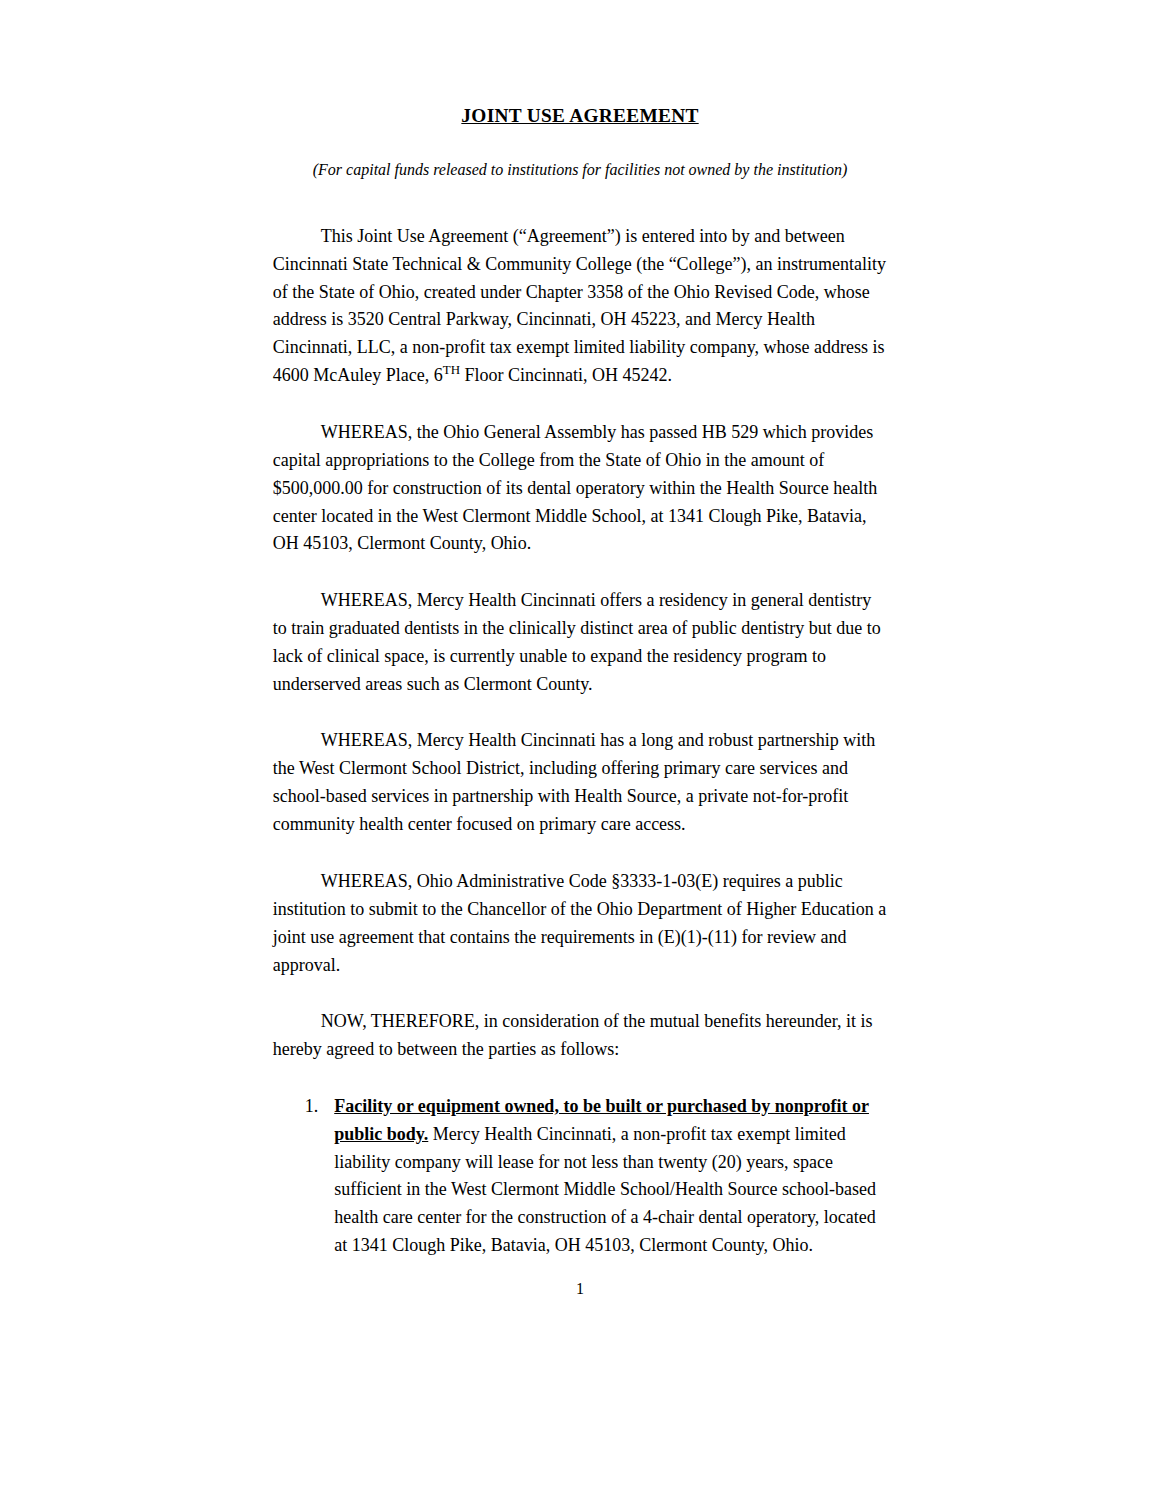JOINT USE AGREEMENT
(For capital funds released to institutions for facilities not owned by the institution)
This Joint Use Agreement (“Agreement”) is entered into by and between Cincinnati State Technical & Community College (the “College”), an instrumentality of the State of Ohio, created under Chapter 3358 of the Ohio Revised Code, whose address is 3520 Central Parkway, Cincinnati, OH 45223, and Mercy Health Cincinnati, LLC, a non-profit tax exempt limited liability company, whose address is 4600 McAuley Place, 6TH Floor Cincinnati, OH 45242.
WHEREAS, the Ohio General Assembly has passed HB 529 which provides capital appropriations to the College from the State of Ohio in the amount of $500,000.00 for construction of its dental operatory within the Health Source health center located in the West Clermont Middle School, at 1341 Clough Pike, Batavia, OH 45103, Clermont County, Ohio.
WHEREAS, Mercy Health Cincinnati offers a residency in general dentistry to train graduated dentists in the clinically distinct area of public dentistry but due to lack of clinical space, is currently unable to expand the residency program to underserved areas such as Clermont County.
WHEREAS, Mercy Health Cincinnati has a long and robust partnership with the West Clermont School District, including offering primary care services and school-based services in partnership with Health Source, a private not-for-profit community health center focused on primary care access.
WHEREAS, Ohio Administrative Code §3333-1-03(E) requires a public institution to submit to the Chancellor of the Ohio Department of Higher Education a joint use agreement that contains the requirements in (E)(1)-(11) for review and approval.
NOW, THEREFORE, in consideration of the mutual benefits hereunder, it is hereby agreed to between the parties as follows:
Facility or equipment owned, to be built or purchased by nonprofit or public body. Mercy Health Cincinnati, a non-profit tax exempt limited liability company will lease for not less than twenty (20) years, space sufficient in the West Clermont Middle School/Health Source school-based health care center for the construction of a 4-chair dental operatory, located at 1341 Clough Pike, Batavia, OH 45103, Clermont County, Ohio.
1